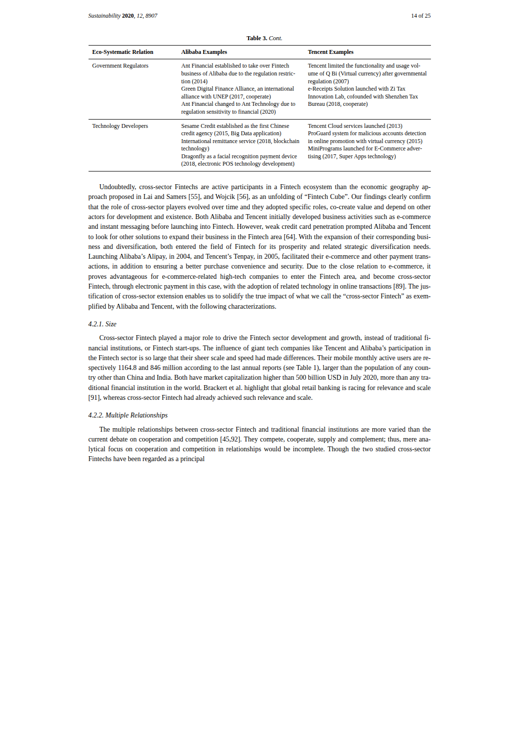Sustainability 2020, 12, 8907
14 of 25
Table 3. Cont.
| Eco-Systematic Relation | Alibaba Examples | Tencent Examples |
| --- | --- | --- |
| Government Regulators | Ant Financial established to take over Fintech business of Alibaba due to the regulation restriction (2014) Green Digital Finance Alliance, an international alliance with UNEP (2017, cooperate) Ant Financial changed to Ant Technology due to regulation sensitivity to financial (2020) | Tencent limited the functionality and usage volume of Q Bi (Virtual currency) after governmental regulation (2007) e-Receipts Solution launched with Zi Tax Innovation Lab, cofounded with Shenzhen Tax Bureau (2018, cooperate) |
| Technology Developers | Sesame Credit established as the first Chinese credit agency (2015, Big Data application) International remittance service (2018, blockchain technology) Dragonfly as a facial recognition payment device (2018, electronic POS technology development) | Tencent Cloud services launched (2013) ProGuard system for malicious accounts detection in online promotion with virtual currency (2015) MiniPrograms launched for E-Commerce advertising (2017, Super Apps technology) |
Undoubtedly, cross-sector Fintechs are active participants in a Fintech ecosystem than the economic geography approach proposed in Lai and Samers [55], and Wojcik [56], as an unfolding of “Fintech Cube”. Our findings clearly confirm that the role of cross-sector players evolved over time and they adopted specific roles, co-create value and depend on other actors for development and existence. Both Alibaba and Tencent initially developed business activities such as e-commerce and instant messaging before launching into Fintech. However, weak credit card penetration prompted Alibaba and Tencent to look for other solutions to expand their business in the Fintech area [64]. With the expansion of their corresponding business and diversification, both entered the field of Fintech for its prosperity and related strategic diversification needs. Launching Alibaba’s Alipay, in 2004, and Tencent’s Tenpay, in 2005, facilitated their e-commerce and other payment transactions, in addition to ensuring a better purchase convenience and security. Due to the close relation to e-commerce, it proves advantageous for e-commerce-related high-tech companies to enter the Fintech area, and become cross-sector Fintech, through electronic payment in this case, with the adoption of related technology in online transactions [89]. The justification of cross-sector extension enables us to solidify the true impact of what we call the “cross-sector Fintech” as exemplified by Alibaba and Tencent, with the following characterizations.
4.2.1. Size
Cross-sector Fintech played a major role to drive the Fintech sector development and growth, instead of traditional financial institutions, or Fintech start-ups. The influence of giant tech companies like Tencent and Alibaba’s participation in the Fintech sector is so large that their sheer scale and speed had made differences. Their mobile monthly active users are respectively 1164.8 and 846 million according to the last annual reports (see Table 1), larger than the population of any country other than China and India. Both have market capitalization higher than 500 billion USD in July 2020, more than any traditional financial institution in the world. Brackert et al. highlight that global retail banking is racing for relevance and scale [91], whereas cross-sector Fintech had already achieved such relevance and scale.
4.2.2. Multiple Relationships
The multiple relationships between cross-sector Fintech and traditional financial institutions are more varied than the current debate on cooperation and competition [45,92]. They compete, cooperate, supply and complement; thus, mere analytical focus on cooperation and competition in relationships would be incomplete. Though the two studied cross-sector Fintechs have been regarded as a principal